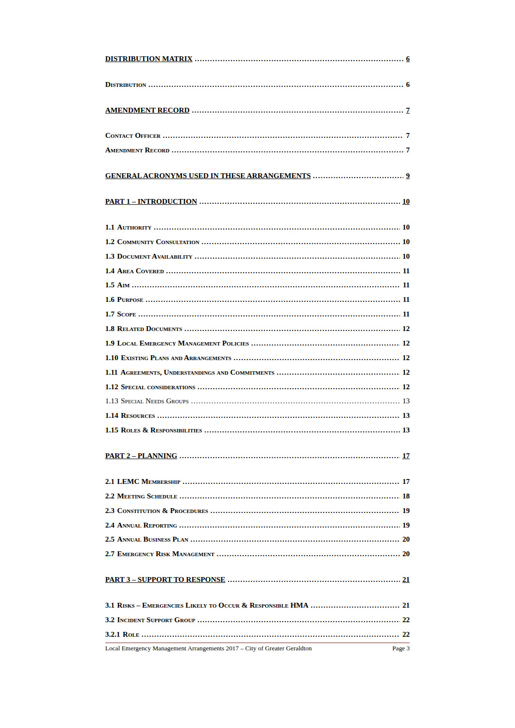Distribution Matrix ........................................................................................................... 6
Distribution ................................................................................................................. 6
Amendment Record ....................................................................................................... 7
Contact Officer .............................................................................................................. 7
Amendment Record ....................................................................................................... 7
General Acronyms used in these Arrangements .............................................................. 9
Part 1 – Introduction ..................................................................................................... 10
1.1 Authority ..................................................................................................................... 10
1.2 Community Consultation ................................................................................................. 10
1.3 Document Availability ..................................................................................................... 10
1.4 Area Covered ............................................................................................................. 11
1.5 Aim ............................................................................................................................. 11
1.6 Purpose ..................................................................................................................... 11
1.7 Scope ......................................................................................................................... 11
1.8 Related Documents ......................................................................................................... 12
1.9 Local Emergency Management Policies ............................................................................. 12
1.10 Existing Plans and Arrangements ..................................................................................... 12
1.11 Agreements, Understandings and Commitments .............................................................. 12
1.12 Special considerations ................................................................................................. 12
1.13 Special Needs Groups ................................................................................................. 13
1.14 Resources ................................................................................................................. 13
1.15 Roles & Responsibilities ............................................................................................. 13
Part 2 – Planning ......................................................................................................... 17
2.1 LEMC Membership ......................................................................................................... 17
2.2 Meeting Schedule ............................................................................................................. 18
2.3 Constitution & Procedures ............................................................................................. 19
2.4 Annual Reporting ............................................................................................................. 19
2.5 Annual Business Plan ..................................................................................................... 20
2.7 Emergency Risk Management ......................................................................................... 20
Part 3 – Support to Response ......................................................................................... 21
3.1 Risks – Emergencies Likely to Occur & Responsible HMA ....................................................... 21
3.2 Incident Support Group ................................................................................................. 22
3.2.1 Role ............................................................................................................................. 22
Local Emergency Management Arrangements 2017 – City of Greater Geraldton Page 3